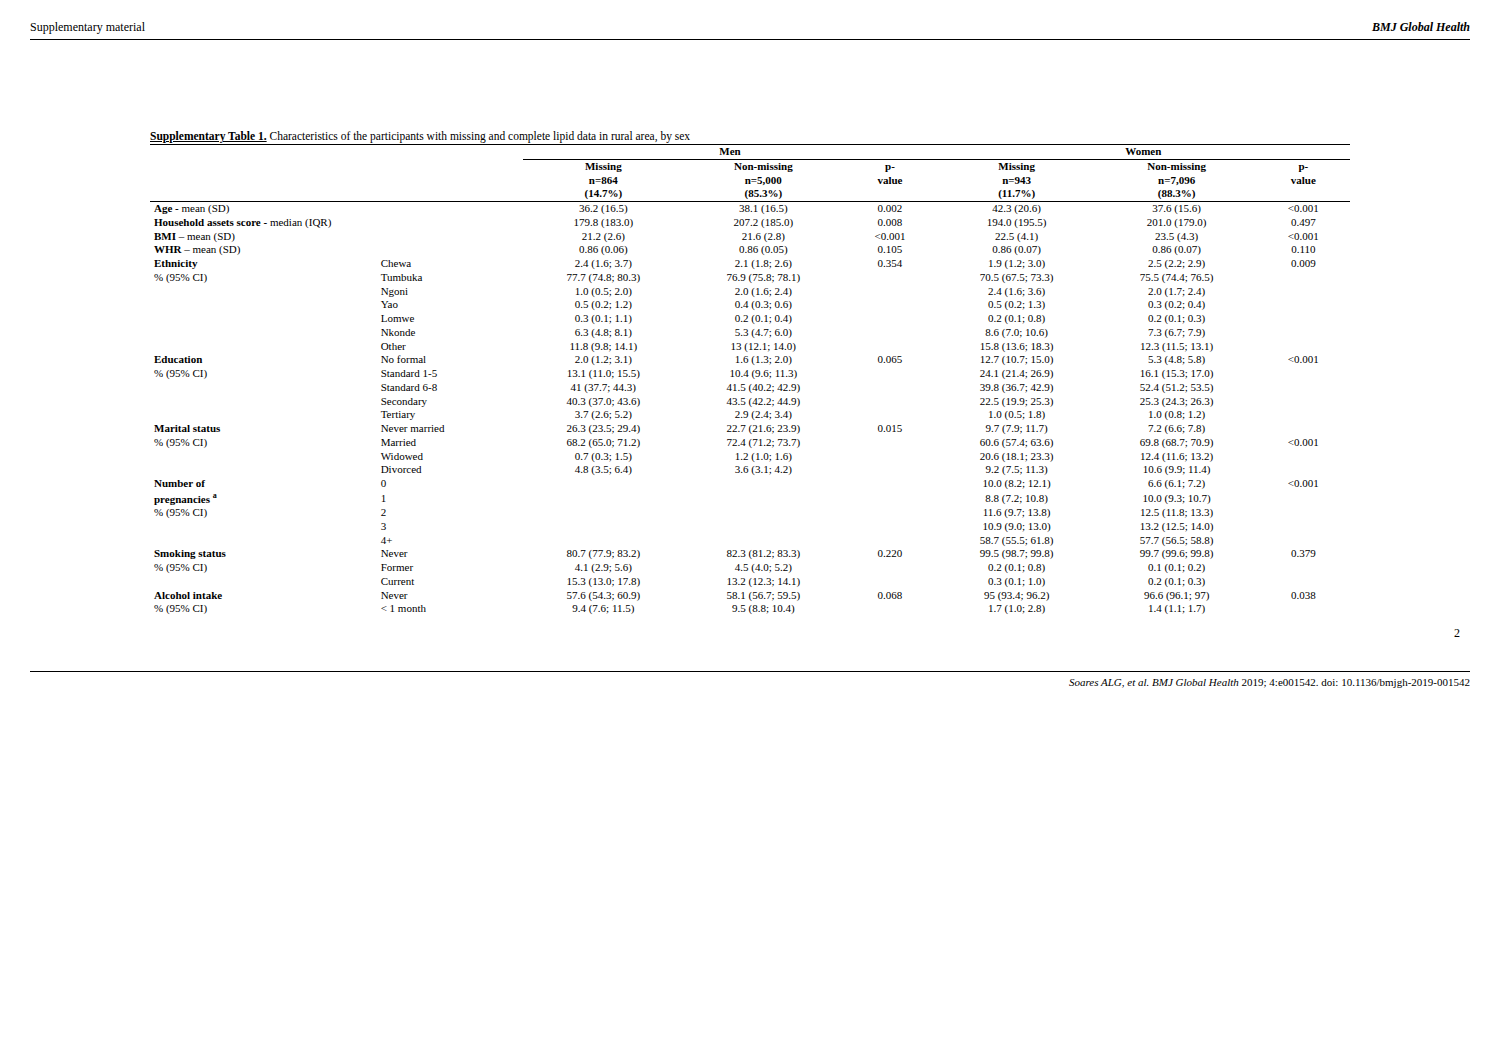Supplementary material
BMJ Global Health
Supplementary Table 1. Characteristics of the participants with missing and complete lipid data in rural area, by sex
| | | Men | Women |
| | | Missing | Non-missing | p- | Missing | Non-missing | p- |
| | | n=864 | n=5,000 | value | n=943 | n=7,096 | value |
| | | (14.7%) | (85.3%) | | (11.7%) | (88.3%) | |
| Age - mean (SD) | | 36.2 (16.5) | 38.1 (16.5) | 0.002 | 42.3 (20.6) | 37.6 (15.6) | <0.001 |
| Household assets score - median (IQR) | | 179.8 (183.0) | 207.2 (185.0) | 0.008 | 194.0 (195.5) | 201.0 (179.0) | 0.497 |
| BMI – mean (SD) | | 21.2 (2.6) | 21.6 (2.8) | <0.001 | 22.5 (4.1) | 23.5 (4.3) | <0.001 |
| WHR – mean (SD) | | 0.86 (0.06) | 0.86 (0.05) | 0.105 | 0.86 (0.07) | 0.86 (0.07) | 0.110 |
| Ethnicity | Chewa | 2.4 (1.6; 3.7) | 2.1 (1.8; 2.6) | 0.354 | 1.9 (1.2; 3.0) | 2.5 (2.2; 2.9) | 0.009 |
| % (95% CI) | Tumbuka | 77.7 (74.8; 80.3) | 76.9 (75.8; 78.1) | | 70.5 (67.5; 73.3) | 75.5 (74.4; 76.5) | |
| | Ngoni | 1.0 (0.5; 2.0) | 2.0 (1.6; 2.4) | | 2.4 (1.6; 3.6) | 2.0 (1.7; 2.4) | |
| | Yao | 0.5 (0.2; 1.2) | 0.4 (0.3; 0.6) | | 0.5 (0.2; 1.3) | 0.3 (0.2; 0.4) | |
| | Lomwe | 0.3 (0.1; 1.1) | 0.2 (0.1; 0.4) | | 0.2 (0.1; 0.8) | 0.2 (0.1; 0.3) | |
| | Nkonde | 6.3 (4.8; 8.1) | 5.3 (4.7; 6.0) | | 8.6 (7.0; 10.6) | 7.3 (6.7; 7.9) | |
| | Other | 11.8 (9.8; 14.1) | 13 (12.1; 14.0) | | 15.8 (13.6; 18.3) | 12.3 (11.5; 13.1) | |
| Education | No formal | 2.0 (1.2; 3.1) | 1.6 (1.3; 2.0) | 0.065 | 12.7 (10.7; 15.0) | 5.3 (4.8; 5.8) | <0.001 |
| % (95% CI) | Standard 1-5 | 13.1 (11.0; 15.5) | 10.4 (9.6; 11.3) | | 24.1 (21.4; 26.9) | 16.1 (15.3; 17.0) | |
| | Standard 6-8 | 41 (37.7; 44.3) | 41.5 (40.2; 42.9) | | 39.8 (36.7; 42.9) | 52.4 (51.2; 53.5) | |
| | Secondary | 40.3 (37.0; 43.6) | 43.5 (42.2; 44.9) | | 22.5 (19.9; 25.3) | 25.3 (24.3; 26.3) | |
| | Tertiary | 3.7 (2.6; 5.2) | 2.9 (2.4; 3.4) | | 1.0 (0.5; 1.8) | 1.0 (0.8; 1.2) | |
| Marital status | Never married | 26.3 (23.5; 29.4) | 22.7 (21.6; 23.9) | 0.015 | 9.7 (7.9; 11.7) | 7.2 (6.6; 7.8) | |
| % (95% CI) | Married | 68.2 (65.0; 71.2) | 72.4 (71.2; 73.7) | | 60.6 (57.4; 63.6) | 69.8 (68.7; 70.9) | <0.001 |
| | Widowed | 0.7 (0.3; 1.5) | 1.2 (1.0; 1.6) | | 20.6 (18.1; 23.3) | 12.4 (11.6; 13.2) | |
| | Divorced | 4.8 (3.5; 6.4) | 3.6 (3.1; 4.2) | | 9.2 (7.5; 11.3) | 10.6 (9.9; 11.4) | |
| Number of | 0 | | | | 10.0 (8.2; 12.1) | 6.6 (6.1; 7.2) | <0.001 |
| pregnancies a | 1 | | | | 8.8 (7.2; 10.8) | 10.0 (9.3; 10.7) | |
| % (95% CI) | 2 | | | | 11.6 (9.7; 13.8) | 12.5 (11.8; 13.3) | |
| | 3 | | | | 10.9 (9.0; 13.0) | 13.2 (12.5; 14.0) | |
| | 4+ | | | | 58.7 (55.5; 61.8) | 57.7 (56.5; 58.8) | |
| Smoking status | Never | 80.7 (77.9; 83.2) | 82.3 (81.2; 83.3) | 0.220 | 99.5 (98.7; 99.8) | 99.7 (99.6; 99.8) | 0.379 |
| % (95% CI) | Former | 4.1 (2.9; 5.6) | 4.5 (4.0; 5.2) | | 0.2 (0.1; 0.8) | 0.1 (0.1; 0.2) | |
| | Current | 15.3 (13.0; 17.8) | 13.2 (12.3; 14.1) | | 0.3 (0.1; 1.0) | 0.2 (0.1; 0.3) | |
| Alcohol intake | Never | 57.6 (54.3; 60.9) | 58.1 (56.7; 59.5) | 0.068 | 95 (93.4; 96.2) | 96.6 (96.1; 97) | 0.038 |
| % (95% CI) | < 1 month | 9.4 (7.6; 11.5) | 9.5 (8.8; 10.4) | | 1.7 (1.0; 2.8) | 1.4 (1.1; 1.7) | |
2
Soares ALG, et al. BMJ Global Health 2019; 4:e001542. doi: 10.1136/bmjgh-2019-001542